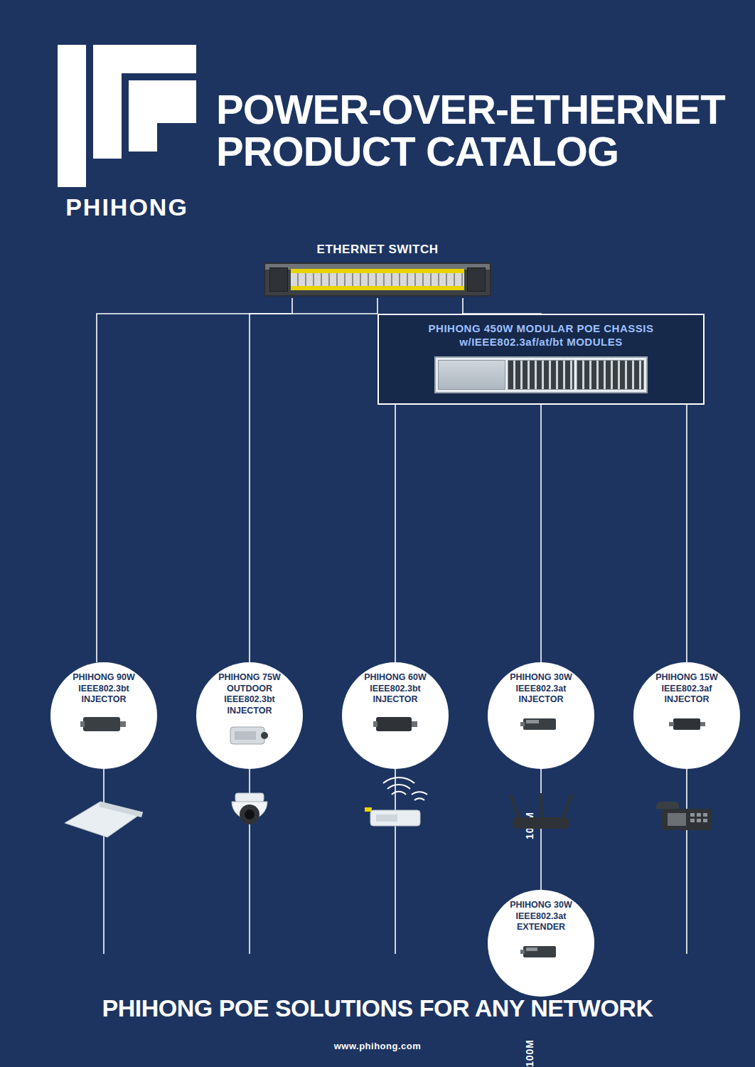PHIHONG
POWER-OVER-ETHERNETPRODUCT CATALOG
ETHERNET SWITCH
PHIHONG 450W MODULAR POE CHASSIS
w/IEEE802.3af/at/bt MODULES
PHIHONG 90W
IEEE802.3bt
INJECTOR
PHIHONG 75W
OUTDOOR
IEEE802.3bt
INJECTOR
PHIHONG 60W
IEEE802.3bt
INJECTOR
PHIHONG 30W
IEEE802.3at
INJECTOR
PHIHONG 15W
IEEE802.3af
INJECTOR
PHIHONG 30W
IEEE802.3at
EXTENDER
100M
100M
PHIHONG POE SOLUTIONS FOR ANY NETWORK
www.phihong.com